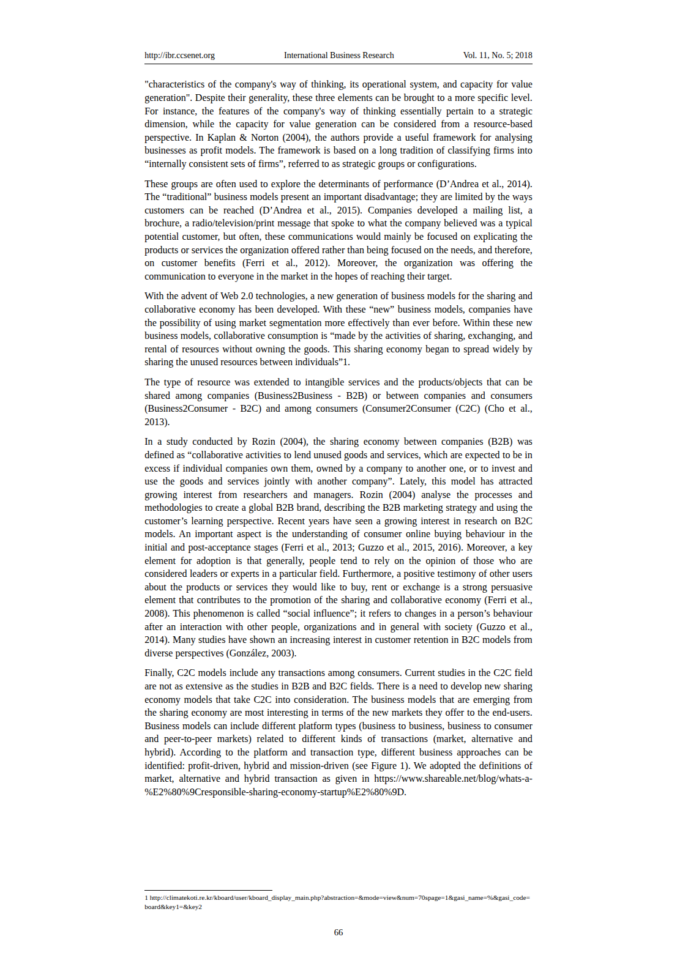http://ibr.ccsenet.org International Business Research Vol. 11, No. 5; 2018
"characteristics of the company's way of thinking, its operational system, and capacity for value generation". Despite their generality, these three elements can be brought to a more specific level. For instance, the features of the company's way of thinking essentially pertain to a strategic dimension, while the capacity for value generation can be considered from a resource-based perspective. In Kaplan & Norton (2004), the authors provide a useful framework for analysing businesses as profit models. The framework is based on a long tradition of classifying firms into “internally consistent sets of firms”, referred to as strategic groups or configurations.
These groups are often used to explore the determinants of performance (D’Andrea et al., 2014). The “traditional” business models present an important disadvantage; they are limited by the ways customers can be reached (D’Andrea et al., 2015). Companies developed a mailing list, a brochure, a radio/television/print message that spoke to what the company believed was a typical potential customer, but often, these communications would mainly be focused on explicating the products or services the organization offered rather than being focused on the needs, and therefore, on customer benefits (Ferri et al., 2012). Moreover, the organization was offering the communication to everyone in the market in the hopes of reaching their target.
With the advent of Web 2.0 technologies, a new generation of business models for the sharing and collaborative economy has been developed. With these “new” business models, companies have the possibility of using market segmentation more effectively than ever before. Within these new business models, collaborative consumption is “made by the activities of sharing, exchanging, and rental of resources without owning the goods. This sharing economy began to spread widely by sharing the unused resources between individuals”1.
The type of resource was extended to intangible services and the products/objects that can be shared among companies (Business2Business - B2B) or between companies and consumers (Business2Consumer - B2C) and among consumers (Consumer2Consumer (C2C) (Cho et al., 2013).
In a study conducted by Rozin (2004), the sharing economy between companies (B2B) was defined as “collaborative activities to lend unused goods and services, which are expected to be in excess if individual companies own them, owned by a company to another one, or to invest and use the goods and services jointly with another company”. Lately, this model has attracted growing interest from researchers and managers. Rozin (2004) analyse the processes and methodologies to create a global B2B brand, describing the B2B marketing strategy and using the customer’s learning perspective. Recent years have seen a growing interest in research on B2C models. An important aspect is the understanding of consumer online buying behaviour in the initial and post-acceptance stages (Ferri et al., 2013; Guzzo et al., 2015, 2016). Moreover, a key element for adoption is that generally, people tend to rely on the opinion of those who are considered leaders or experts in a particular field. Furthermore, a positive testimony of other users about the products or services they would like to buy, rent or exchange is a strong persuasive element that contributes to the promotion of the sharing and collaborative economy (Ferri et al., 2008). This phenomenon is called “social influence”; it refers to changes in a person’s behaviour after an interaction with other people, organizations and in general with society (Guzzo et al., 2014). Many studies have shown an increasing interest in customer retention in B2C models from diverse perspectives (González, 2003).
Finally, C2C models include any transactions among consumers. Current studies in the C2C field are not as extensive as the studies in B2B and B2C fields. There is a need to develop new sharing economy models that take C2C into consideration. The business models that are emerging from the sharing economy are most interesting in terms of the new markets they offer to the end-users. Business models can include different platform types (business to business, business to consumer and peer-to-peer markets) related to different kinds of transactions (market, alternative and hybrid). According to the platform and transaction type, different business approaches can be identified: profit-driven, hybrid and mission-driven (see Figure 1). We adopted the definitions of market, alternative and hybrid transaction as given in https://www.shareable.net/blog/whats-a-%E2%80%9Cresponsible-sharing-economy-startup%E2%80%9D.
1 http://climatekoti.re.kr/kboard/user/kboard_display_main.php?abstraction=&mode=view&num=70spage=1&gasi_name=%&gasi_code=board&key1=&key2
66